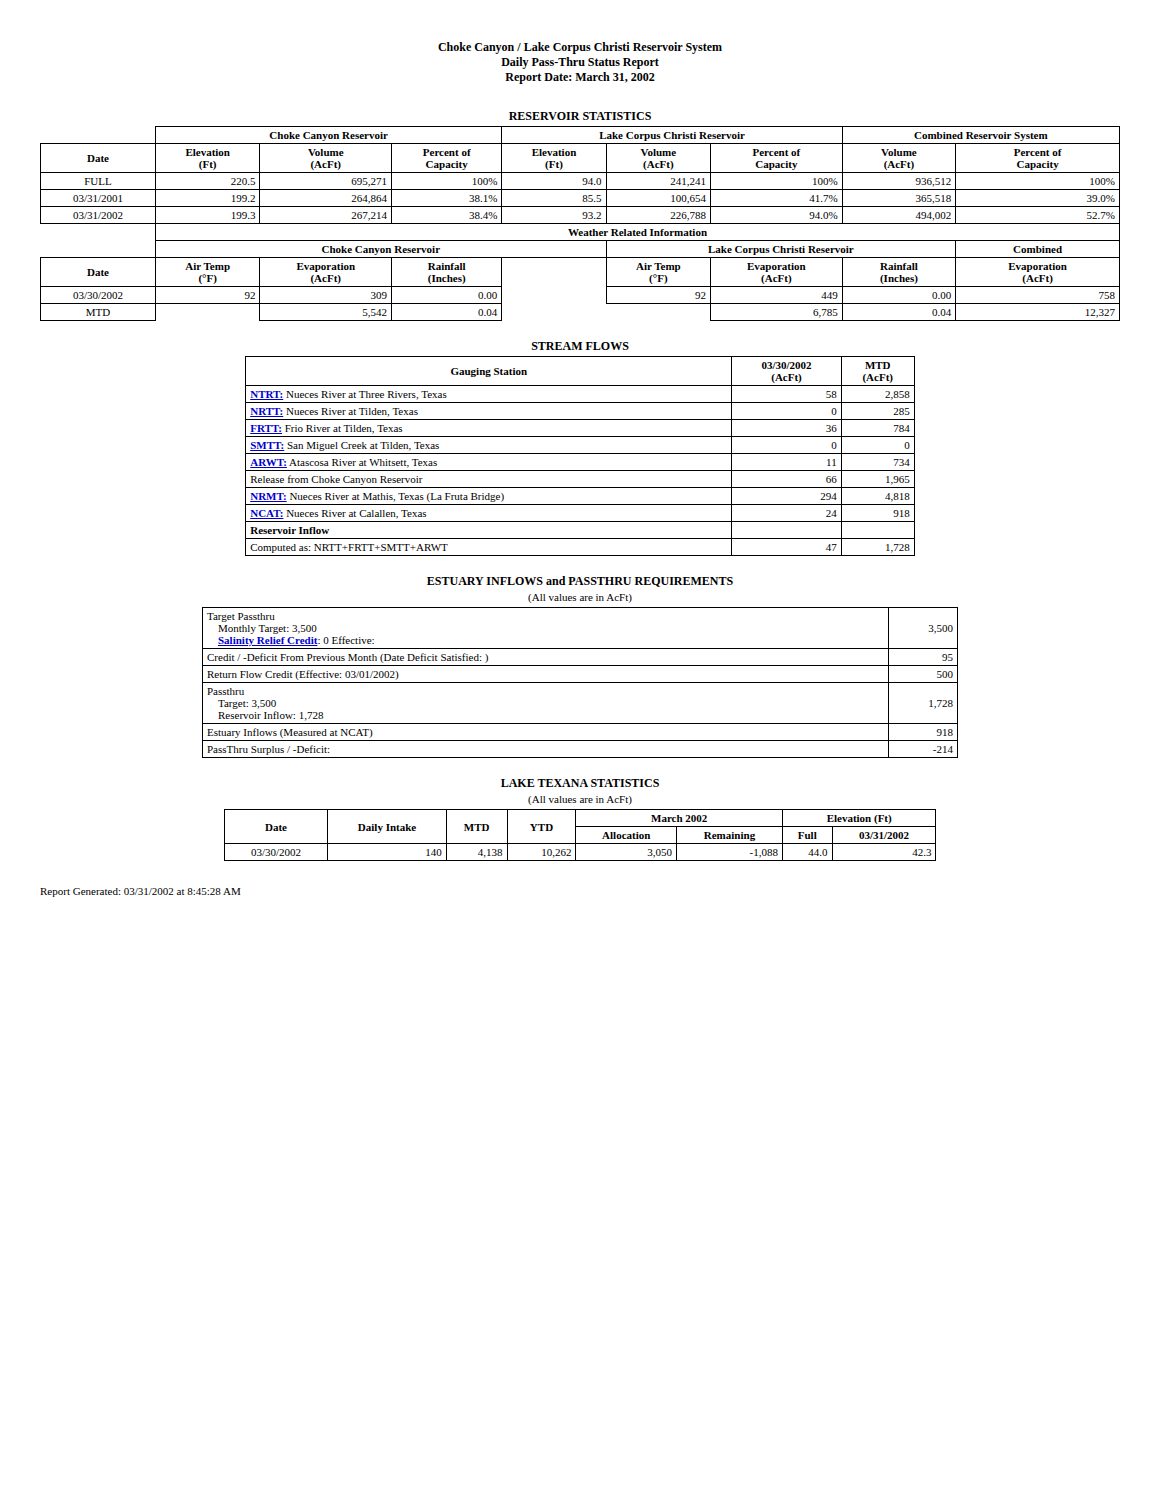Choke Canyon / Lake Corpus Christi Reservoir System
Daily Pass-Thru Status Report
Report Date: March 31, 2002
RESERVOIR STATISTICS
| | Choke Canyon Reservoir | Lake Corpus Christi Reservoir | Combined Reservoir System |
| --- | --- | --- | --- |
| Date | Elevation (Ft) | Volume (AcFt) | Percent of Capacity | Elevation (Ft) | Volume (AcFt) | Percent of Capacity | Volume (AcFt) | Percent of Capacity |
| FULL | 220.5 | 695,271 | 100% | 94.0 | 241,241 | 100% | 936,512 | 100% |
| 03/31/2001 | 199.2 | 264,864 | 38.1% | 85.5 | 100,654 | 41.7% | 365,518 | 39.0% |
| 03/31/2002 | 199.3 | 267,214 | 38.4% | 93.2 | 226,788 | 94.0% | 494,002 | 52.7% |
| | Weather Related Information |
| | Choke Canyon Reservoir | Lake Corpus Christi Reservoir | Combined |
| Date | Air Temp (°F) | Evaporation (AcFt) | Rainfall (Inches) | | Air Temp (°F) | Evaporation (AcFt) | Rainfall (Inches) | Evaporation (AcFt) |
| 03/30/2002 | 92 | 309 | 0.00 | | 92 | 449 | 0.00 | 758 |
| MTD | | 5,542 | 0.04 | | | 6,785 | 0.04 | 12,327 |
STREAM FLOWS
| Gauging Station | 03/30/2002 (AcFt) | MTD (AcFt) |
| --- | --- | --- |
| NTRT: Nueces River at Three Rivers, Texas | 58 | 2,858 |
| NRTT: Nueces River at Tilden, Texas | 0 | 285 |
| FRTT: Frio River at Tilden, Texas | 36 | 784 |
| SMTT: San Miguel Creek at Tilden, Texas | 0 | 0 |
| ARWT: Atascosa River at Whitsett, Texas | 11 | 734 |
| Release from Choke Canyon Reservoir | 66 | 1,965 |
| NRMT: Nueces River at Mathis, Texas (La Fruta Bridge) | 294 | 4,818 |
| NCAT: Nueces River at Calallen, Texas | 24 | 918 |
| Reservoir Inflow | | |
| Computed as: NRTT+FRTT+SMTT+ARWT | 47 | 1,728 |
ESTUARY INFLOWS and PASSTHRU REQUIREMENTS
(All values are in AcFt)
| Target Passthru Monthly Target: 3,500 Salinity Relief Credit : 0 Effective: | 3,500 |
| Credit / -Deficit From Previous Month (Date Deficit Satisfied: ) | 95 |
| Return Flow Credit (Effective: 03/01/2002) | 500 |
| Passthru Target: 3,500 Reservoir Inflow: 1,728 | 1,728 |
| Estuary Inflows (Measured at NCAT) | 918 |
| PassThru Surplus / -Deficit: | -214 |
LAKE TEXANA STATISTICS
(All values are in AcFt)
| Date | Daily Intake | MTD | YTD | March 2002 | Elevation (Ft) |
| --- | --- | --- | --- | --- | --- |
| Allocation | Remaining | Full | 03/31/2002 |
| 03/30/2002 | 140 | 4,138 | 10,262 | 3,050 | -1,088 | 44.0 | 42.3 |
Report Generated: 03/31/2002 at 8:45:28 AM